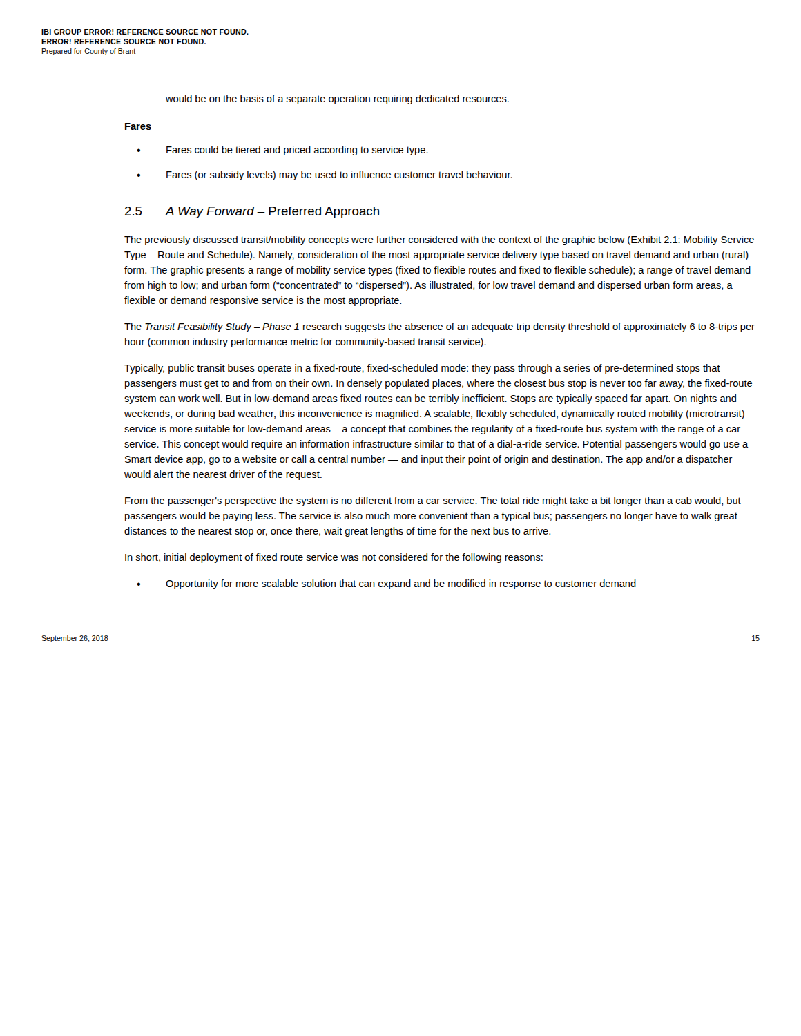IBI GROUP ERROR! REFERENCE SOURCE NOT FOUND.
ERROR! REFERENCE SOURCE NOT FOUND.
Prepared for County of Brant
would be on the basis of a separate operation requiring dedicated resources.
Fares
Fares could be tiered and priced according to service type.
Fares (or subsidy levels) may be used to influence customer travel behaviour.
2.5 A Way Forward – Preferred Approach
The previously discussed transit/mobility concepts were further considered with the context of the graphic below (Exhibit 2.1: Mobility Service Type – Route and Schedule). Namely, consideration of the most appropriate service delivery type based on travel demand and urban (rural) form. The graphic presents a range of mobility service types (fixed to flexible routes and fixed to flexible schedule); a range of travel demand from high to low; and urban form (“concentrated” to “dispersed”). As illustrated, for low travel demand and dispersed urban form areas, a flexible or demand responsive service is the most appropriate.
The Transit Feasibility Study – Phase 1 research suggests the absence of an adequate trip density threshold of approximately 6 to 8-trips per hour (common industry performance metric for community-based transit service).
Typically, public transit buses operate in a fixed-route, fixed-scheduled mode: they pass through a series of pre-determined stops that passengers must get to and from on their own. In densely populated places, where the closest bus stop is never too far away, the fixed-route system can work well. But in low-demand areas fixed routes can be terribly inefficient. Stops are typically spaced far apart. On nights and weekends, or during bad weather, this inconvenience is magnified. A scalable, flexibly scheduled, dynamically routed mobility (microtransit) service is more suitable for low-demand areas – a concept that combines the regularity of a fixed-route bus system with the range of a car service. This concept would require an information infrastructure similar to that of a dial-a-ride service. Potential passengers would go use a Smart device app, go to a website or call a central number — and input their point of origin and destination. The app and/or a dispatcher would alert the nearest driver of the request.
From the passenger's perspective the system is no different from a car service. The total ride might take a bit longer than a cab would, but passengers would be paying less. The service is also much more convenient than a typical bus; passengers no longer have to walk great distances to the nearest stop or, once there, wait great lengths of time for the next bus to arrive.
In short, initial deployment of fixed route service was not considered for the following reasons:
Opportunity for more scalable solution that can expand and be modified in response to customer demand
September 26, 2018 15